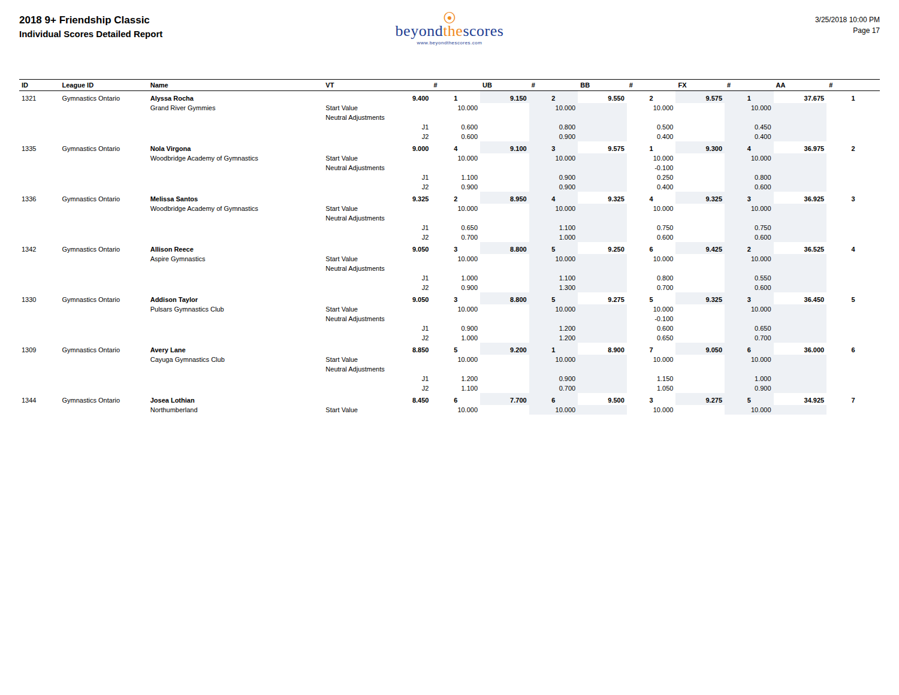2018 9+ Friendship Classic
Individual Scores Detailed Report
⦿
beyondthescores
www.beyondthescores.com
3/25/2018 10:00 PM
Page 17
| ID | League ID | Name | VT | # | UB | # | BB | # | FX | # | AA | # |
| --- | --- | --- | --- | --- | --- | --- | --- | --- | --- | --- | --- | --- |
| 1321 | Gymnastics Ontario | Alyssa Rocha | 9.400 | 1 | 9.150 | 2 | 9.550 | 2 | 9.575 | 1 | 37.675 | 1 |
| | | Grand River Gymmies | Start Value | 10.000 | | 10.000 | | 10.000 | | 10.000 | | |
| | | | Neutral Adjustments | | | | | | | | | |
| | | | J1 | 0.600 | | 0.800 | | 0.500 | | 0.450 | | |
| | | | J2 | 0.600 | | 0.900 | | 0.400 | | 0.400 | | |
| 1335 | Gymnastics Ontario | Nola Virgona | 9.000 | 4 | 9.100 | 3 | 9.575 | 1 | 9.300 | 4 | 36.975 | 2 |
| | | Woodbridge Academy of Gymnastics | Start Value | 10.000 | | 10.000 | | 10.000 | | 10.000 | | |
| | | | Neutral Adjustments | | | | | -0.100 | | | | |
| | | | J1 | 1.100 | | 0.900 | | 0.250 | | 0.800 | | |
| | | | J2 | 0.900 | | 0.900 | | 0.400 | | 0.600 | | |
| 1336 | Gymnastics Ontario | Melissa Santos | 9.325 | 2 | 8.950 | 4 | 9.325 | 4 | 9.325 | 3 | 36.925 | 3 |
| | | Woodbridge Academy of Gymnastics | Start Value | 10.000 | | 10.000 | | 10.000 | | 10.000 | | |
| | | | Neutral Adjustments | | | | | | | | | |
| | | | J1 | 0.650 | | 1.100 | | 0.750 | | 0.750 | | |
| | | | J2 | 0.700 | | 1.000 | | 0.600 | | 0.600 | | |
| 1342 | Gymnastics Ontario | Allison Reece | 9.050 | 3 | 8.800 | 5 | 9.250 | 6 | 9.425 | 2 | 36.525 | 4 |
| | | Aspire Gymnastics | Start Value | 10.000 | | 10.000 | | 10.000 | | 10.000 | | |
| | | | Neutral Adjustments | | | | | | | | | |
| | | | J1 | 1.000 | | 1.100 | | 0.800 | | 0.550 | | |
| | | | J2 | 0.900 | | 1.300 | | 0.700 | | 0.600 | | |
| 1330 | Gymnastics Ontario | Addison Taylor | 9.050 | 3 | 8.800 | 5 | 9.275 | 5 | 9.325 | 3 | 36.450 | 5 |
| | | Pulsars Gymnastics Club | Start Value | 10.000 | | 10.000 | | 10.000 | | 10.000 | | |
| | | | Neutral Adjustments | | | | | -0.100 | | | | |
| | | | J1 | 0.900 | | 1.200 | | 0.600 | | 0.650 | | |
| | | | J2 | 1.000 | | 1.200 | | 0.650 | | 0.700 | | |
| 1309 | Gymnastics Ontario | Avery Lane | 8.850 | 5 | 9.200 | 1 | 8.900 | 7 | 9.050 | 6 | 36.000 | 6 |
| | | Cayuga Gymnastics Club | Start Value | 10.000 | | 10.000 | | 10.000 | | 10.000 | | |
| | | | Neutral Adjustments | | | | | | | | | |
| | | | J1 | 1.200 | | 0.900 | | 1.150 | | 1.000 | | |
| | | | J2 | 1.100 | | 0.700 | | 1.050 | | 0.900 | | |
| 1344 | Gymnastics Ontario | Josea Lothian | 8.450 | 6 | 7.700 | 6 | 9.500 | 3 | 9.275 | 5 | 34.925 | 7 |
| | | Northumberland | Start Value | 10.000 | | 10.000 | | 10.000 | | 10.000 | | |